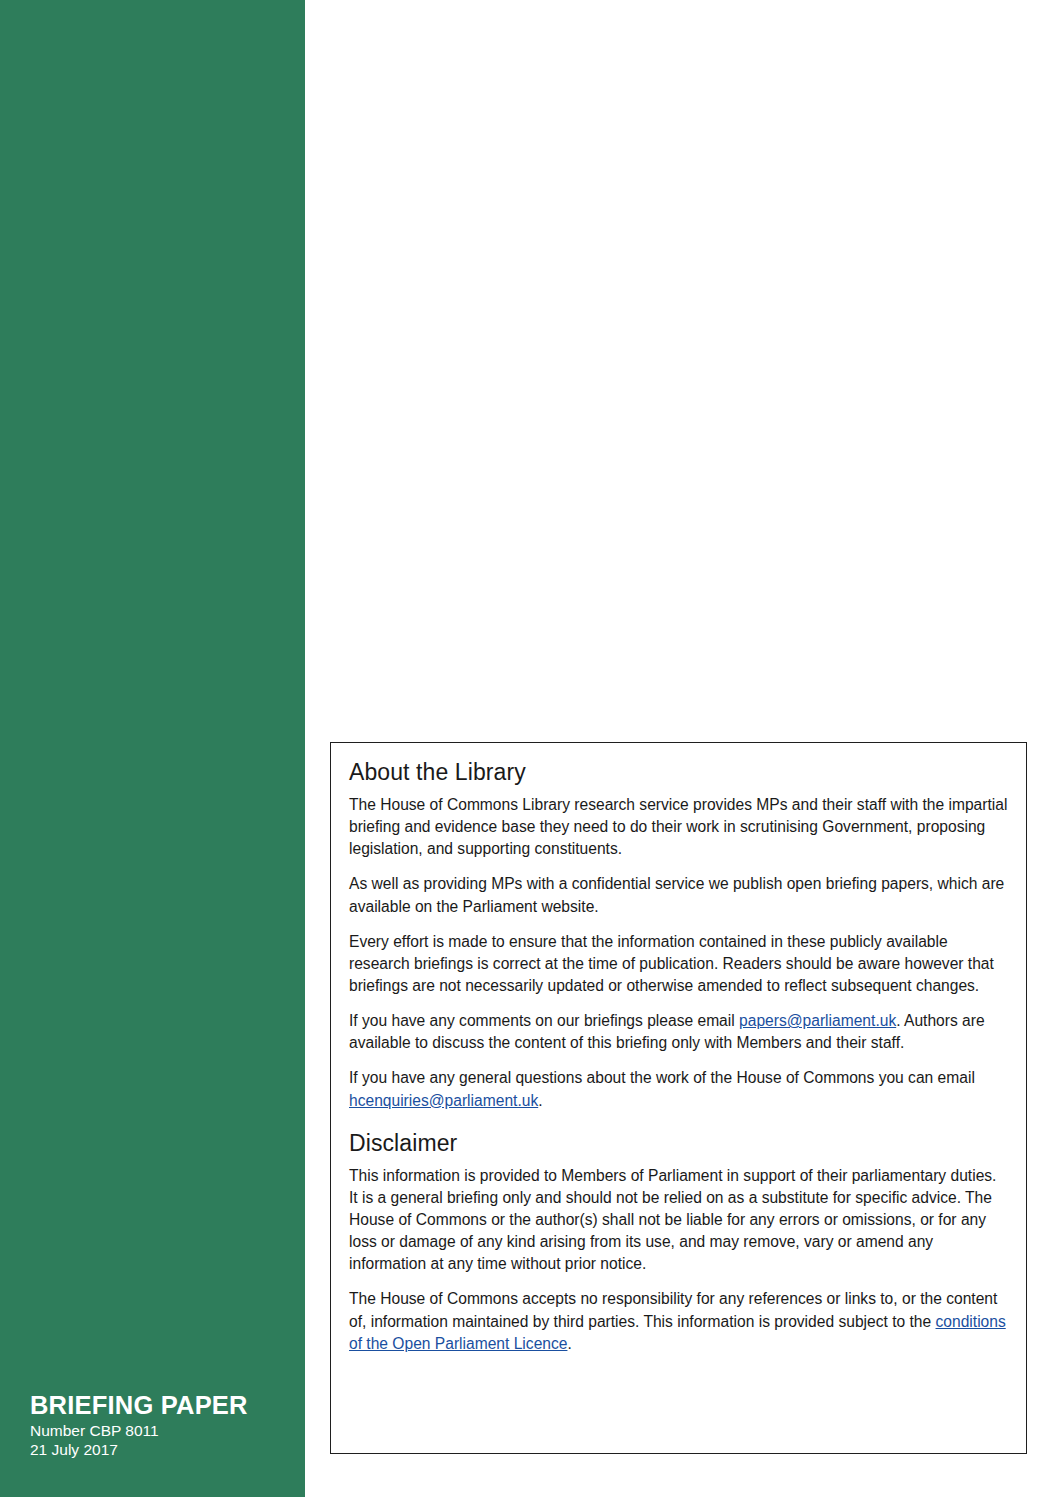BRIEFING PAPER
Number CBP 8011
21 July 2017
About the Library
The House of Commons Library research service provides MPs and their staff with the impartial briefing and evidence base they need to do their work in scrutinising Government, proposing legislation, and supporting constituents.
As well as providing MPs with a confidential service we publish open briefing papers, which are available on the Parliament website.
Every effort is made to ensure that the information contained in these publicly available research briefings is correct at the time of publication. Readers should be aware however that briefings are not necessarily updated or otherwise amended to reflect subsequent changes.
If you have any comments on our briefings please email papers@parliament.uk. Authors are available to discuss the content of this briefing only with Members and their staff.
If you have any general questions about the work of the House of Commons you can email hcenquiries@parliament.uk.
Disclaimer
This information is provided to Members of Parliament in support of their parliamentary duties. It is a general briefing only and should not be relied on as a substitute for specific advice. The House of Commons or the author(s) shall not be liable for any errors or omissions, or for any loss or damage of any kind arising from its use, and may remove, vary or amend any information at any time without prior notice.
The House of Commons accepts no responsibility for any references or links to, or the content of, information maintained by third parties. This information is provided subject to the conditions of the Open Parliament Licence.